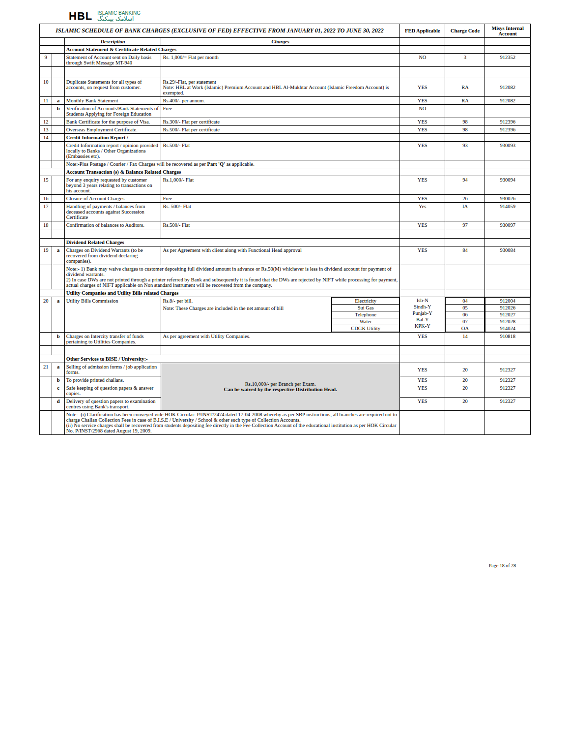HBL ISLAMIC BANKING
اسلامک بینکنگ
| ISLAMIC SCHEDULE OF BANK CHARGES (EXCLUSIVE OF FED) EFFECTIVE FROM JANUARY 01, 2022 TO JUNE 30, 2022 | FED Applicable | Charge Code | Misys Internal Account |
| | | Description | Charges | | | |
| | | Account Statement & Certificate Related Charges | | | |
| 9 | | Statement of Account sent on Daily basis through Swift Message MT-940 | Rs. 1,000/= Flat per month | NO | 3 | 912352 |
| 10 | | Duplicate Statements for all types of accounts, on request from customer. | Rs.29/-Flat, per statement Note: HBL at Work (Islamic) Premium Account and HBL Al-Mukhtar Account (Islamic Freedom Account) is exempted. | YES | RA | 912082 |
| 11 | a | Monthly Bank Statement | Rs.400/- per annum. | YES | RA | 912082 |
| | b | Verification of Accounts/Bank Statements of Students Applying for Foreign Education | Free | NO | | |
| 12 | | Bank Certificate for the purpose of Visa. | Rs.300/- Flat per certificate | YES | 98 | 912396 |
| 13 | | Overseas Employment Certificate. | Rs.500/- Flat per certificate | YES | 98 | 912396 |
| 14 | | Credit Information Report / | | | | |
| | | Credit Information report / opinion provided locally to Banks / Other Organizations (Embassies etc). | Rs.500/- Flat | YES | 93 | 930093 |
| | | Note:-Plus Postage / Courier / Fax Charges will be recovered as per Part 'Q' as applicable. | | | |
| | | Account Transaction (s) & Balance Related Charges | | | |
| 15 | | For any enquiry requested by customer beyond 3 years relating to transactions on his account. | Rs.1,000/- Flat | YES | 94 | 930094 |
| 16 | | Closure of Account Charges | Free | YES | 26 | 930026 |
| 17 | | Handling of payments / balances from deceased accounts against Succession Certificate | Rs. 500/- Flat | Yes | IA | 914059 |
| 18 | | Confirmation of balances to Auditors. | Rs.500/- Flat | YES | 97 | 930097 |
| | | Dividend Related Charges | | | |
| 19 | a | Charges on Dividend Warrants (to be recovered from dividend declaring companies). | As per Agreement with client along with Functional Head approval | YES | 84 | 930084 |
| | | Note:- 1) Bank may waive charges to customer depositing full dividend amount in advance or Rs.50(M) whichever is less in dividend account for payment of dividend warrants. 2) In case DWs are not printed through a printer referred by Bank and subsequently it is found that the DWs are rejected by NIFT while processing for payment, actual charges of NIFT applicable on Non standard instrument will be recovered from the company. | | | |
| | | Utility Companies and Utility Bills related Charges | | | |
| 20 | a | Utility Bills Commission | / Rs.8/- per bill. / / Note: These Charges are included in the net amount of bill / | / Electricity / / Sui Gas / / Telephone / / Water / / CDGK Utility / | / Isb-N / / Sindh-Y / / Punjab-Y / / Bal-Y / / KPK-Y / | / 04 / / 05 / / 06 / / 07 / / OA / | / 912004 / / 912026 / / 912027 / / 912028 / / 914024 / |
| | b | Charges on Intercity transfer of funds pertaining to Utilities Companies. | As per agreement with Utility Companies. | YES | 14 | 910818 |
| | | Other Services to BISE / University:- | | | |
| 21 | a | Selling of admission forms / job application forms. | Rs.10,000/- per Branch per Exam. Can be waived by the respective Distribution Head. | YES | 20 | 912327 |
| | b | To provide printed challans. | YES | 20 | 912327 |
| | c | Safe keeping of question papers & answer copies. | YES | 20 | 912327 |
| | d | Delivery of question papers to examination centres using Bank's transport. | YES | 20 | 912327 |
| | | Note:- (i) Clarification has been conveyed vide HOK Circular: P/INST/2474 dated 17-04-2008 whereby as per SBP instructions, all branches are required not to charge Challan Collection Fees in case of B.I.S.E / University / School & other such type of Collection Accounts. (ii) No service charges shall be recovered from students depositing fee directly in the Fee Collection Account of the educational institution as per HOK Circular No. P/INST/2968 dated August 19, 2009. | | | |
Page 18 of 28